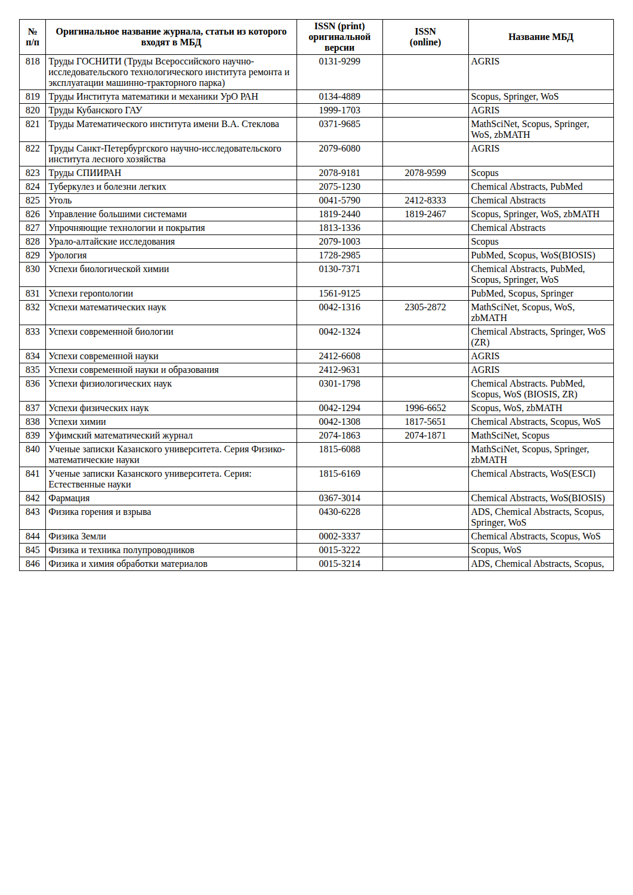| № п/п | Оригинальное название журнала, статьи из которого входят в МБД | ISSN (print) оригинальной версии | ISSN (online) | Название МБД |
| --- | --- | --- | --- | --- |
| 818 | Труды ГОСНИТИ (Труды Всероссийского научно-исследовательского технологического института ремонта и эксплуатации машинно-тракторного парка) | 0131-9299 | | AGRIS |
| 819 | Труды Института математики и механики УрО РАН | 0134-4889 | | Scopus, Springer, WoS |
| 820 | Труды Кубанского ГАУ | 1999-1703 | | AGRIS |
| 821 | Труды Математического института имени В.А. Стеклова | 0371-9685 | | MathSciNet, Scopus, Springer, WoS, zbMATH |
| 822 | Труды Санкт-Петербургского научно-исследовательского института лесного хозяйства | 2079-6080 | | AGRIS |
| 823 | Труды СПИИРАН | 2078-9181 | 2078-9599 | Scopus |
| 824 | Туберкулез и болезни легких | 2075-1230 | | Chemical Abstracts, PubMed |
| 825 | Уголь | 0041-5790 | 2412-8333 | Chemical Abstracts |
| 826 | Управление большими системами | 1819-2440 | 1819-2467 | Scopus, Springer, WoS, zbMATH |
| 827 | Упрочняющие технологии и покрытия | 1813-1336 | | Chemical Abstracts |
| 828 | Урало-алтайские исследования | 2079-1003 | | Scopus |
| 829 | Урология | 1728-2985 | | PubMed, Scopus, WoS(BIOSIS) |
| 830 | Успехи биологической химии | 0130-7371 | | Chemical Abstracts, PubMed, Scopus, Springer, WoS |
| 831 | Успехи герontологии | 1561-9125 | | PubMed, Scopus, Springer |
| 832 | Успехи математических наук | 0042-1316 | 2305-2872 | MathSciNet, Scopus, WoS, zbMATH |
| 833 | Успехи современной биологии | 0042-1324 | | Chemical Abstracts, Springer, WoS (ZR) |
| 834 | Успехи современной науки | 2412-6608 | | AGRIS |
| 835 | Успехи современной науки и образования | 2412-9631 | | AGRIS |
| 836 | Успехи физиологических наук | 0301-1798 | | Chemical Abstracts. PubMed, Scopus, WoS (BIOSIS, ZR) |
| 837 | Успехи физических наук | 0042-1294 | 1996-6652 | Scopus, WoS, zbMATH |
| 838 | Успехи химии | 0042-1308 | 1817-5651 | Chemical Abstracts, Scopus, WoS |
| 839 | Уфимский математический журнал | 2074-1863 | 2074-1871 | MathSciNet, Scopus |
| 840 | Ученые записки Казанского университета. Серия Физико-математические науки | 1815-6088 | | MathSciNet, Scopus, Springer, zbMATH |
| 841 | Ученые записки Казанского университета. Серия: Естественные науки | 1815-6169 | | Chemical Abstracts, WoS(ESCI) |
| 842 | Фармация | 0367-3014 | | Chemical Abstracts, WoS(BIOSIS) |
| 843 | Физика горения и взрыва | 0430-6228 | | ADS, Chemical Abstracts, Scopus, Springer, WoS |
| 844 | Физика Земли | 0002-3337 | | Chemical Abstracts, Scopus, WoS |
| 845 | Физика и техника полупроводников | 0015-3222 | | Scopus, WoS |
| 846 | Физика и химия обработки материалов | 0015-3214 | | ADS, Chemical Abstracts, Scopus, |